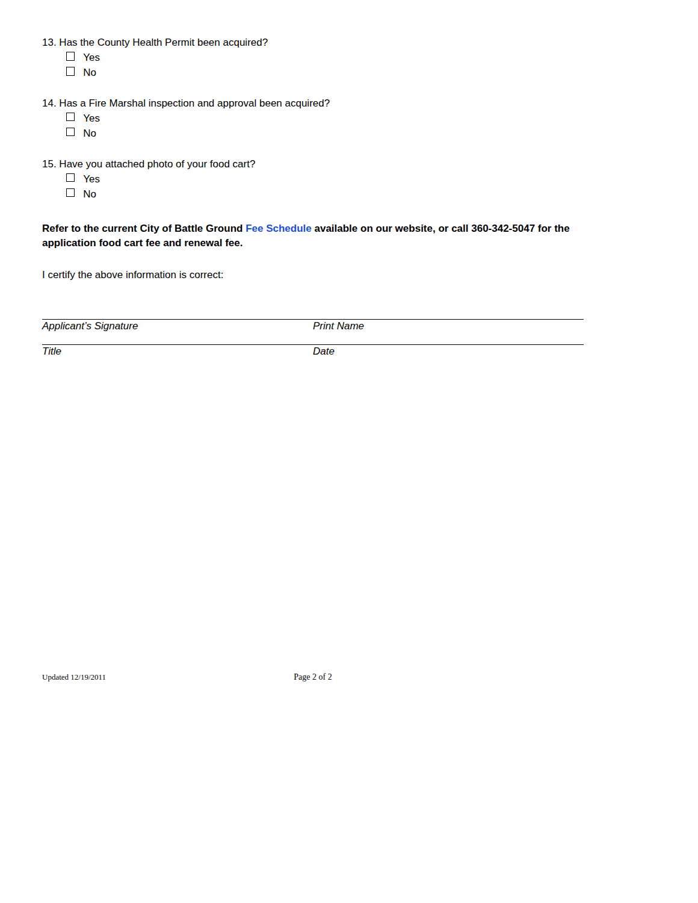13. Has the County Health Permit been acquired?
Yes
No
14. Has a Fire Marshal inspection and approval been acquired?
Yes
No
15. Have you attached photo of your food cart?
Yes
No
Refer to the current City of Battle Ground Fee Schedule available on our website, or call 360-342-5047 for the application food cart fee and renewal fee.
I certify the above information is correct:
| Applicant’s Signature | Print Name |
| Title | Date |
Updated 12/19/2011 Page 2 of 2